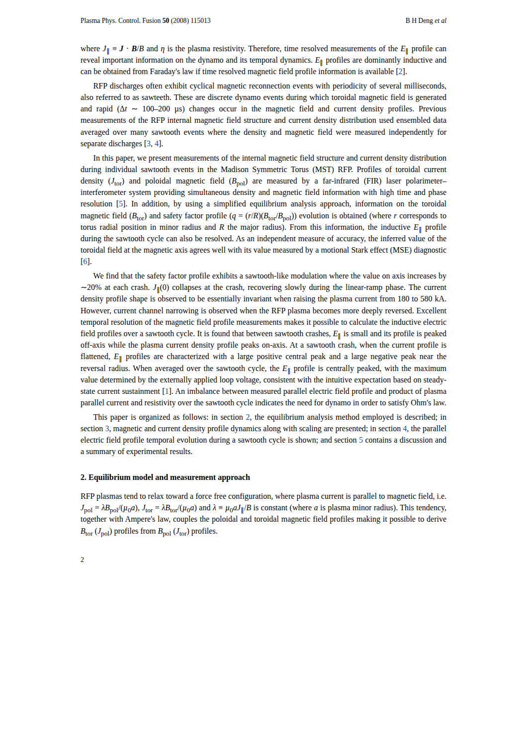Plasma Phys. Control. Fusion 50 (2008) 115013 B H Deng et al
where J∥ ≡ J · B/B and η is the plasma resistivity. Therefore, time resolved measurements of the E∥ profile can reveal important information on the dynamo and its temporal dynamics. E∥ profiles are dominantly inductive and can be obtained from Faraday's law if time resolved magnetic field profile information is available [2].
RFP discharges often exhibit cyclical magnetic reconnection events with periodicity of several milliseconds, also referred to as sawteeth. These are discrete dynamo events during which toroidal magnetic field is generated and rapid (Δt ∼ 100–200 µs) changes occur in the magnetic field and current density profiles. Previous measurements of the RFP internal magnetic field structure and current density distribution used ensembled data averaged over many sawtooth events where the density and magnetic field were measured independently for separate discharges [3, 4].
In this paper, we present measurements of the internal magnetic field structure and current density distribution during individual sawtooth events in the Madison Symmetric Torus (MST) RFP. Profiles of toroidal current density (Jtor) and poloidal magnetic field (Bpol) are measured by a far-infrared (FIR) laser polarimeter–interferometer system providing simultaneous density and magnetic field information with high time and phase resolution [5]. In addition, by using a simplified equilibrium analysis approach, information on the toroidal magnetic field (Btor) and safety factor profile (q = (r/R)(Btor/Bpol)) evolution is obtained (where r corresponds to torus radial position in minor radius and R the major radius). From this information, the inductive E∥ profile during the sawtooth cycle can also be resolved. As an independent measure of accuracy, the inferred value of the toroidal field at the magnetic axis agrees well with its value measured by a motional Stark effect (MSE) diagnostic [6].
We find that the safety factor profile exhibits a sawtooth-like modulation where the value on axis increases by ∼20% at each crash. J∥(0) collapses at the crash, recovering slowly during the linear-ramp phase. The current density profile shape is observed to be essentially invariant when raising the plasma current from 180 to 580 kA. However, current channel narrowing is observed when the RFP plasma becomes more deeply reversed. Excellent temporal resolution of the magnetic field profile measurements makes it possible to calculate the inductive electric field profiles over a sawtooth cycle. It is found that between sawtooth crashes, E∥ is small and its profile is peaked off-axis while the plasma current density profile peaks on-axis. At a sawtooth crash, when the current profile is flattened, E∥ profiles are characterized with a large positive central peak and a large negative peak near the reversal radius. When averaged over the sawtooth cycle, the E∥ profile is centrally peaked, with the maximum value determined by the externally applied loop voltage, consistent with the intuitive expectation based on steady-state current sustainment [1]. An imbalance between measured parallel electric field profile and product of plasma parallel current and resistivity over the sawtooth cycle indicates the need for dynamo in order to satisfy Ohm's law.
This paper is organized as follows: in section 2, the equilibrium analysis method employed is described; in section 3, magnetic and current density profile dynamics along with scaling are presented; in section 4, the parallel electric field profile temporal evolution during a sawtooth cycle is shown; and section 5 contains a discussion and a summary of experimental results.
2. Equilibrium model and measurement approach
RFP plasmas tend to relax toward a force free configuration, where plasma current is parallel to magnetic field, i.e. Jpol = λBpol/(µ0a), Jtor = λBtor/(µ0a) and λ ≡ µ0aJ∥/B is constant (where a is plasma minor radius). This tendency, together with Ampere's law, couples the poloidal and toroidal magnetic field profiles making it possible to derive Btor (Jpol) profiles from Bpol (Jtor) profiles.
2